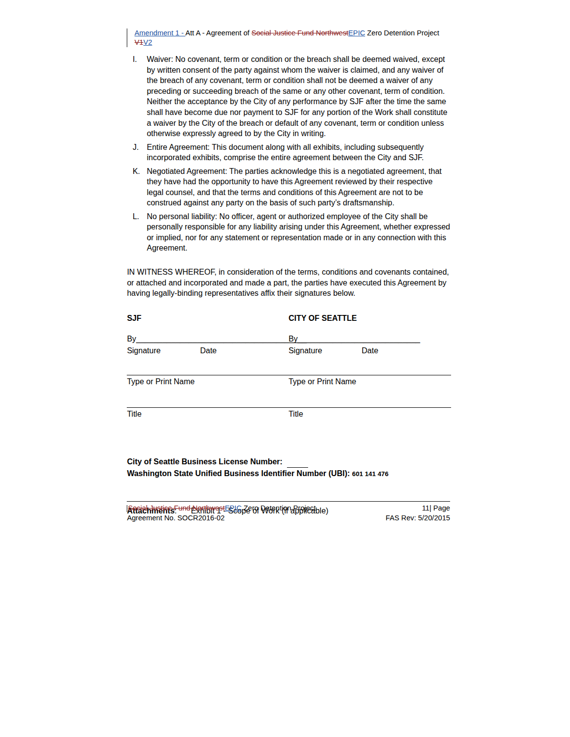Amendment 1 - Att A - Agreement of Social Justice Fund Northwest EPIC Zero Detention Project V1 V2
I. Waiver: No covenant, term or condition or the breach shall be deemed waived, except by written consent of the party against whom the waiver is claimed, and any waiver of the breach of any covenant, term or condition shall not be deemed a waiver of any preceding or succeeding breach of the same or any other covenant, term of condition. Neither the acceptance by the City of any performance by SJF after the time the same shall have become due nor payment to SJF for any portion of the Work shall constitute a waiver by the City of the breach or default of any covenant, term or condition unless otherwise expressly agreed to by the City in writing.
J. Entire Agreement: This document along with all exhibits, including subsequently incorporated exhibits, comprise the entire agreement between the City and SJF.
K. Negotiated Agreement: The parties acknowledge this is a negotiated agreement, that they have had the opportunity to have this Agreement reviewed by their respective legal counsel, and that the terms and conditions of this Agreement are not to be construed against any party on the basis of such party’s draftsmanship.
L. No personal liability: No officer, agent or authorized employee of the City shall be personally responsible for any liability arising under this Agreement, whether expressed or implied, nor for any statement or representation made or in any connection with this Agreement.
IN WITNESS WHEREOF, in consideration of the terms, conditions and covenants contained, or attached and incorporated and made a part, the parties have executed this Agreement by having legally-binding representatives affix their signatures below.
| SJF By_______________________________________ Signature Date Type or Print Name Title | CITY OF SEATTLE By____________________________ Signature Date Type or Print Name Title |
City of Seattle Business License Number:
Washington State Unified Business Identifier Number (UBI): 601 141 476
Attachments: Exhibit 1 - Scope of Work (if applicable)
Social Justice Fund Northwest EPIC Zero Detention Project
11| Page
Agreement No. SOCR2016-02 FAS Rev: 5/20/2015